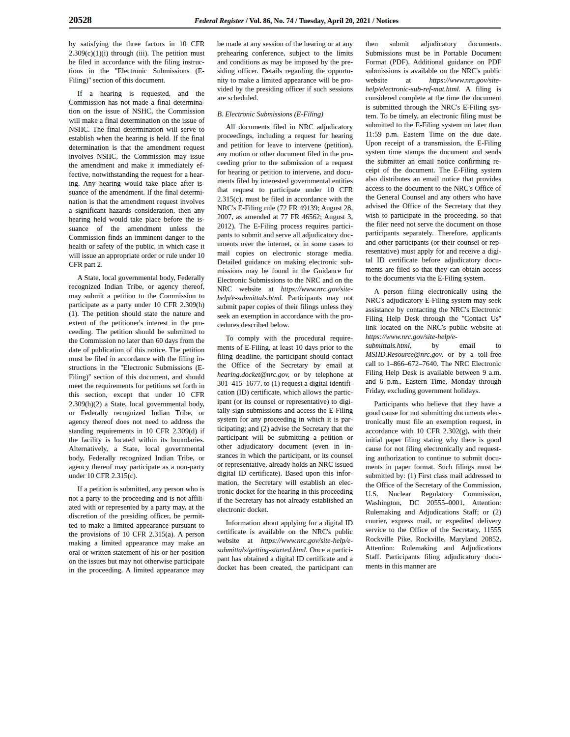20528 Federal Register / Vol. 86, No. 74 / Tuesday, April 20, 2021 / Notices
by satisfying the three factors in 10 CFR 2.309(c)(1)(i) through (iii). The petition must be filed in accordance with the filing instructions in the ''Electronic Submissions (E-Filing)'' section of this document.
If a hearing is requested, and the Commission has not made a final determination on the issue of NSHC, the Commission will make a final determination on the issue of NSHC. The final determination will serve to establish when the hearing is held. If the final determination is that the amendment request involves NSHC, the Commission may issue the amendment and make it immediately effective, notwithstanding the request for a hearing. Any hearing would take place after issuance of the amendment. If the final determination is that the amendment request involves a significant hazards consideration, then any hearing held would take place before the issuance of the amendment unless the Commission finds an imminent danger to the health or safety of the public, in which case it will issue an appropriate order or rule under 10 CFR part 2.
A State, local governmental body, Federally recognized Indian Tribe, or agency thereof, may submit a petition to the Commission to participate as a party under 10 CFR 2.309(h)(1). The petition should state the nature and extent of the petitioner's interest in the proceeding. The petition should be submitted to the Commission no later than 60 days from the date of publication of this notice. The petition must be filed in accordance with the filing instructions in the ''Electronic Submissions (E-Filing)'' section of this document, and should meet the requirements for petitions set forth in this section, except that under 10 CFR 2.309(h)(2) a State, local governmental body, or Federally recognized Indian Tribe, or agency thereof does not need to address the standing requirements in 10 CFR 2.309(d) if the facility is located within its boundaries. Alternatively, a State, local governmental body, Federally recognized Indian Tribe, or agency thereof may participate as a non-party under 10 CFR 2.315(c).
If a petition is submitted, any person who is not a party to the proceeding and is not affiliated with or represented by a party may, at the discretion of the presiding officer, be permitted to make a limited appearance pursuant to the provisions of 10 CFR 2.315(a). A person making a limited appearance may make an oral or written statement of his or her position on the issues but may not otherwise participate in the proceeding. A limited appearance may be made at any session of the hearing or at any prehearing conference, subject to the limits and conditions as may be imposed by the presiding officer. Details regarding the opportunity to make a limited appearance will be provided by the presiding officer if such sessions are scheduled.
B. Electronic Submissions (E-Filing)
All documents filed in NRC adjudicatory proceedings, including a request for hearing and petition for leave to intervene (petition), any motion or other document filed in the proceeding prior to the submission of a request for hearing or petition to intervene, and documents filed by interested governmental entities that request to participate under 10 CFR 2.315(c), must be filed in accordance with the NRC's E-Filing rule (72 FR 49139; August 28, 2007, as amended at 77 FR 46562; August 3, 2012). The E-Filing process requires participants to submit and serve all adjudicatory documents over the internet, or in some cases to mail copies on electronic storage media. Detailed guidance on making electronic submissions may be found in the Guidance for Electronic Submissions to the NRC and on the NRC website at https://www.nrc.gov/site-help/e-submittals.html. Participants may not submit paper copies of their filings unless they seek an exemption in accordance with the procedures described below.
To comply with the procedural requirements of E-Filing, at least 10 days prior to the filing deadline, the participant should contact the Office of the Secretary by email at hearing.docket@nrc.gov, or by telephone at 301–415–1677, to (1) request a digital identification (ID) certificate, which allows the participant (or its counsel or representative) to digitally sign submissions and access the E-Filing system for any proceeding in which it is participating; and (2) advise the Secretary that the participant will be submitting a petition or other adjudicatory document (even in instances in which the participant, or its counsel or representative, already holds an NRC issued digital ID certificate). Based upon this information, the Secretary will establish an electronic docket for the hearing in this proceeding if the Secretary has not already established an electronic docket.
Information about applying for a digital ID certificate is available on the NRC's public website at https://www.nrc.gov/site-help/e-submittals/getting-started.html. Once a participant has obtained a digital ID certificate and a docket has been created, the participant can then submit adjudicatory documents. Submissions must be in Portable Document Format (PDF). Additional guidance on PDF submissions is available on the NRC's public website at https://www.nrc.gov/site-help/electronic-sub-ref-mat.html. A filing is considered complete at the time the document is submitted through the NRC's E-Filing system. To be timely, an electronic filing must be submitted to the E-Filing system no later than 11:59 p.m. Eastern Time on the due date. Upon receipt of a transmission, the E-Filing system time stamps the document and sends the submitter an email notice confirming receipt of the document. The E-Filing system also distributes an email notice that provides access to the document to the NRC's Office of the General Counsel and any others who have advised the Office of the Secretary that they wish to participate in the proceeding, so that the filer need not serve the document on those participants separately. Therefore, applicants and other participants (or their counsel or representative) must apply for and receive a digital ID certificate before adjudicatory documents are filed so that they can obtain access to the documents via the E-Filing system.
A person filing electronically using the NRC's adjudicatory E-Filing system may seek assistance by contacting the NRC's Electronic Filing Help Desk through the ''Contact Us'' link located on the NRC's public website at https://www.nrc.gov/site-help/e-submittals.html, by email to MSHD.Resource@nrc.gov, or by a toll-free call to 1–866–672–7640. The NRC Electronic Filing Help Desk is available between 9 a.m. and 6 p.m., Eastern Time, Monday through Friday, excluding government holidays.
Participants who believe that they have a good cause for not submitting documents electronically must file an exemption request, in accordance with 10 CFR 2.302(g), with their initial paper filing stating why there is good cause for not filing electronically and requesting authorization to continue to submit documents in paper format. Such filings must be submitted by: (1) First class mail addressed to the Office of the Secretary of the Commission, U.S. Nuclear Regulatory Commission, Washington, DC 20555–0001, Attention: Rulemaking and Adjudications Staff; or (2) courier, express mail, or expedited delivery service to the Office of the Secretary, 11555 Rockville Pike, Rockville, Maryland 20852, Attention: Rulemaking and Adjudications Staff. Participants filing adjudicatory documents in this manner are